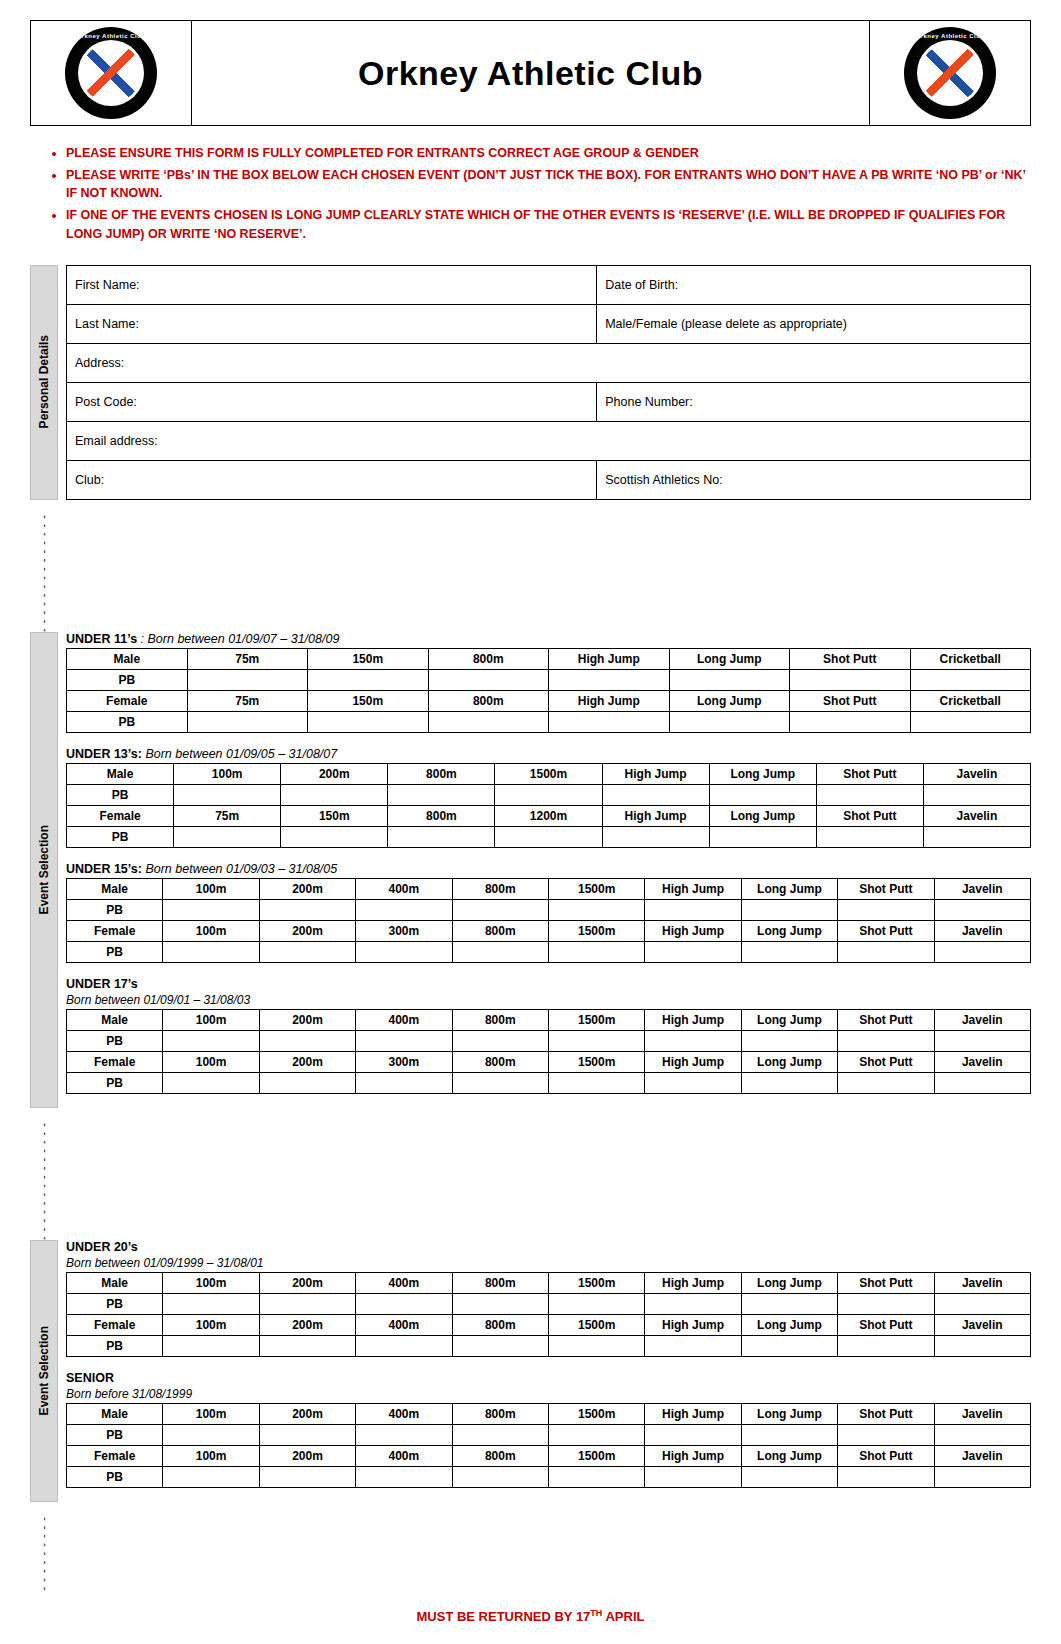Orkney Athletic Club
Orkney Athletic Club
Orkney Athletic Club
PLEASE ENSURE THIS FORM IS FULLY COMPLETED FOR ENTRANTS CORRECT AGE GROUP & GENDER
PLEASE WRITE ‘PBs’ IN THE BOX BELOW EACH CHOSEN EVENT (DON’T JUST TICK THE BOX). FOR ENTRANTS WHO DON’T HAVE A PB WRITE ‘NO PB’ or ‘NK’ IF NOT KNOWN.
IF ONE OF THE EVENTS CHOSEN IS LONG JUMP CLEARLY STATE WHICH OF THE OTHER EVENTS IS ‘RESERVE’ (I.E. WILL BE DROPPED IF QUALIFIES FOR LONG JUMP) OR WRITE ‘NO RESERVE’.
Personal Details
| First Name: | Date of Birth: |
| Last Name: | Male/Female (please delete as appropriate) |
| Address: |
| Post Code: | Phone Number: |
| Email address: |
| Club: | Scottish Athletics No: |
- - - - - - - - - - - - - -
Event Selection
UNDER 11’s : Born between 01/09/07 – 31/08/09
| Male | 75m | 150m | 800m | High Jump | Long Jump | Shot Putt | Cricketball |
| PB | | | | | | | |
| Female | 75m | 150m | 800m | High Jump | Long Jump | Shot Putt | Cricketball |
| PB | | | | | | | |
UNDER 13’s: Born between 01/09/05 – 31/08/07
| Male | 100m | 200m | 800m | 1500m | High Jump | Long Jump | Shot Putt | Javelin |
| PB | | | | | | | | |
| Female | 75m | 150m | 800m | 1200m | High Jump | Long Jump | Shot Putt | Javelin |
| PB | | | | | | | | |
UNDER 15’s: Born between 01/09/03 – 31/08/05
| Male | 100m | 200m | 400m | 800m | 1500m | High Jump | Long Jump | Shot Putt | Javelin |
| PB | | | | | | | | | |
| Female | 100m | 200m | 300m | 800m | 1500m | High Jump | Long Jump | Shot Putt | Javelin |
| PB | | | | | | | | | |
UNDER 17’s
Born between 01/09/01 – 31/08/03
| Male | 100m | 200m | 400m | 800m | 1500m | High Jump | Long Jump | Shot Putt | Javelin |
| PB | | | | | | | | | |
| Female | 100m | 200m | 300m | 800m | 1500m | High Jump | Long Jump | Shot Putt | Javelin |
| PB | | | | | | | | | |
- - - - - - - - - - - - - -
Event Selection
UNDER 20’s
Born between 01/09/1999 – 31/08/01
| Male | 100m | 200m | 400m | 800m | 1500m | High Jump | Long Jump | Shot Putt | Javelin |
| PB | | | | | | | | | |
| Female | 100m | 200m | 400m | 800m | 1500m | High Jump | Long Jump | Shot Putt | Javelin |
| PB | | | | | | | | | |
SENIOR
Born before 31/08/1999
| Male | 100m | 200m | 400m | 800m | 1500m | High Jump | Long Jump | Shot Putt | Javelin |
| PB | | | | | | | | | |
| Female | 100m | 200m | 400m | 800m | 1500m | High Jump | Long Jump | Shot Putt | Javelin |
| PB | | | | | | | | | |
- - - - - - - - -
MUST BE RETURNED BY 17TH APRIL